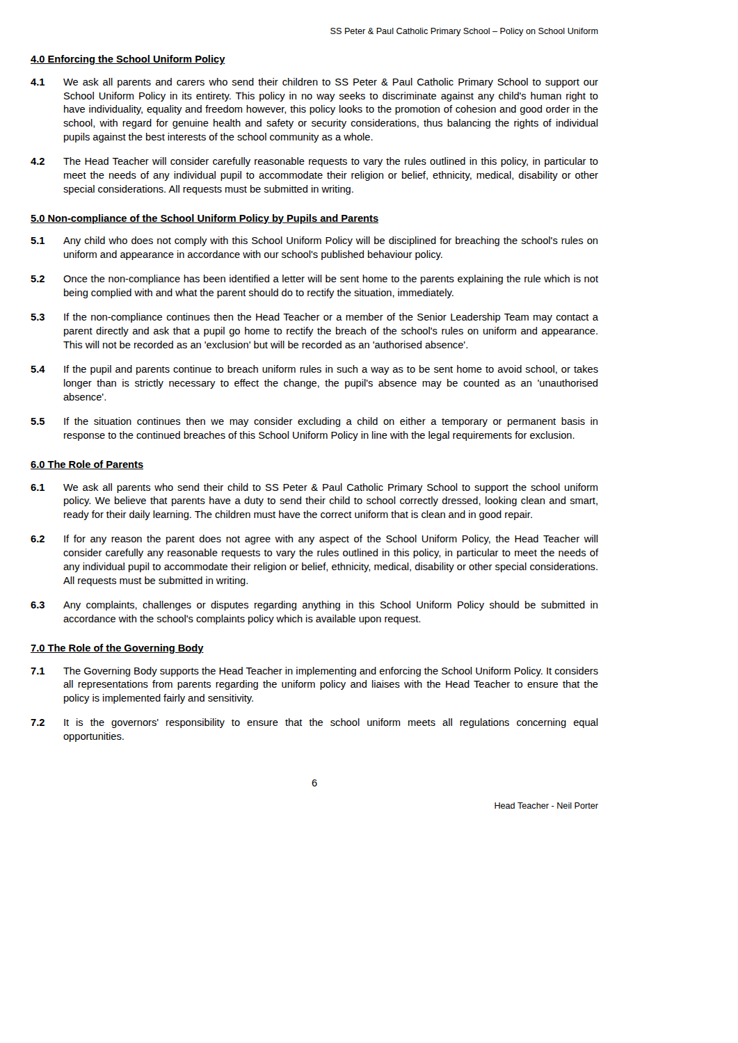SS Peter & Paul Catholic Primary School – Policy on School Uniform
4.0 Enforcing the School Uniform Policy
4.1
We ask all parents and carers who send their children to SS Peter & Paul Catholic Primary School to support our School Uniform Policy in its entirety. This policy in no way seeks to discriminate against any child's human right to have individuality, equality and freedom however, this policy looks to the promotion of cohesion and good order in the school, with regard for genuine health and safety or security considerations, thus balancing the rights of individual pupils against the best interests of the school community as a whole.
4.2
The Head Teacher will consider carefully reasonable requests to vary the rules outlined in this policy, in particular to meet the needs of any individual pupil to accommodate their religion or belief, ethnicity, medical, disability or other special considerations. All requests must be submitted in writing.
5.0 Non-compliance of the School Uniform Policy by Pupils and Parents
5.1
Any child who does not comply with this School Uniform Policy will be disciplined for breaching the school's rules on uniform and appearance in accordance with our school's published behaviour policy.
5.2
Once the non-compliance has been identified a letter will be sent home to the parents explaining the rule which is not being complied with and what the parent should do to rectify the situation, immediately.
5.3
If the non-compliance continues then the Head Teacher or a member of the Senior Leadership Team may contact a parent directly and ask that a pupil go home to rectify the breach of the school's rules on uniform and appearance. This will not be recorded as an 'exclusion' but will be recorded as an 'authorised absence'.
5.4
If the pupil and parents continue to breach uniform rules in such a way as to be sent home to avoid school, or takes longer than is strictly necessary to effect the change, the pupil's absence may be counted as an 'unauthorised absence'.
5.5
If the situation continues then we may consider excluding a child on either a temporary or permanent basis in response to the continued breaches of this School Uniform Policy in line with the legal requirements for exclusion.
6.0 The Role of Parents
6.1
We ask all parents who send their child to SS Peter & Paul Catholic Primary School to support the school uniform policy. We believe that parents have a duty to send their child to school correctly dressed, looking clean and smart, ready for their daily learning. The children must have the correct uniform that is clean and in good repair.
6.2
If for any reason the parent does not agree with any aspect of the School Uniform Policy, the Head Teacher will consider carefully any reasonable requests to vary the rules outlined in this policy, in particular to meet the needs of any individual pupil to accommodate their religion or belief, ethnicity, medical, disability or other special considerations. All requests must be submitted in writing.
6.3
Any complaints, challenges or disputes regarding anything in this School Uniform Policy should be submitted in accordance with the school's complaints policy which is available upon request.
7.0 The Role of the Governing Body
7.1
The Governing Body supports the Head Teacher in implementing and enforcing the School Uniform Policy. It considers all representations from parents regarding the uniform policy and liaises with the Head Teacher to ensure that the policy is implemented fairly and sensitivity.
7.2
It is the governors' responsibility to ensure that the school uniform meets all regulations concerning equal opportunities.
6
Head Teacher - Neil Porter